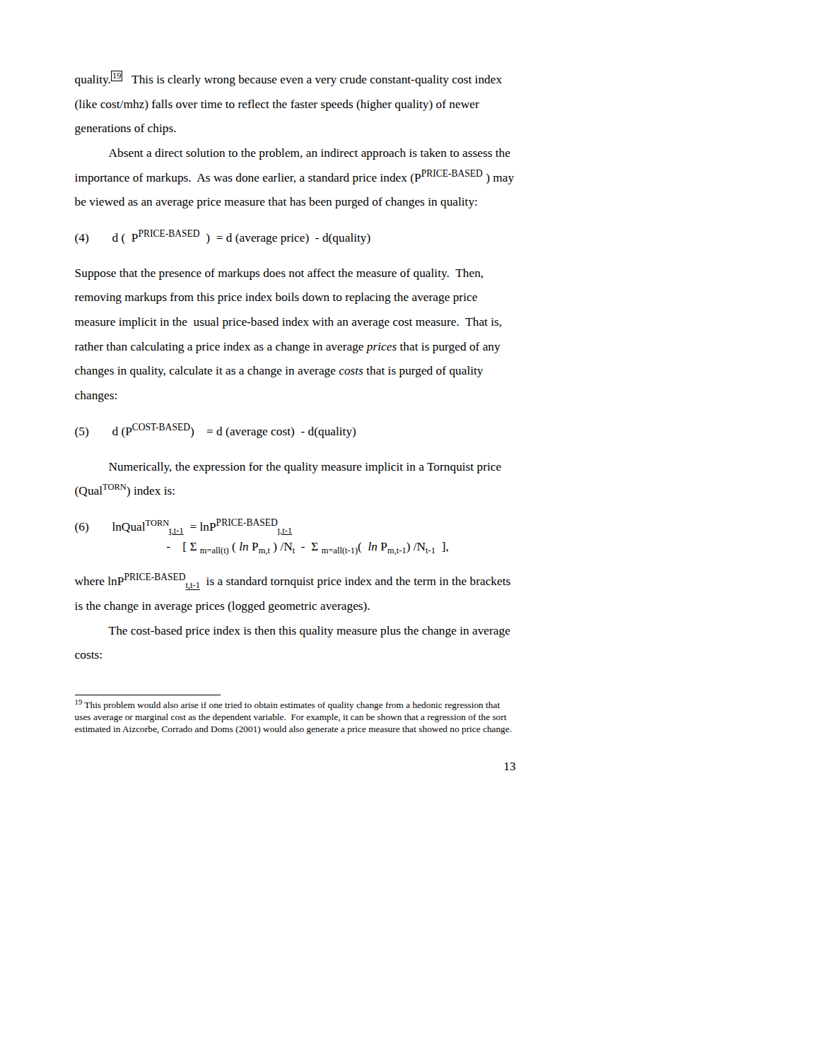quality.19 This is clearly wrong because even a very crude constant-quality cost index (like cost/mhz) falls over time to reflect the faster speeds (higher quality) of newer generations of chips.
Absent a direct solution to the problem, an indirect approach is taken to assess the importance of markups. As was done earlier, a standard price index (PPRICE-BASED ) may be viewed as an average price measure that has been purged of changes in quality:
(4) d ( PPRICE-BASED ) = d (average price) - d(quality)
Suppose that the presence of markups does not affect the measure of quality. Then, removing markups from this price index boils down to replacing the average price measure implicit in the usual price-based index with an average cost measure. That is, rather than calculating a price index as a change in average prices that is purged of any changes in quality, calculate it as a change in average costs that is purged of quality changes:
(5) d (PCOST-BASED) = d (average cost) - d(quality)
Numerically, the expression for the quality measure implicit in a Tornquist price (QualTORN) index is:
(6) lnQualTORNt,t-1 = lnPPRICE-BASEDt,t-1
- [ Σ m=all(t) ( ln Pm,t ) /Nt - Σ m=all(t-1)( ln Pm,t-1) /Nt-1 ],
where lnPPRICE-BASEDt,t-1 is a standard tornquist price index and the term in the brackets is the change in average prices (logged geometric averages).
The cost-based price index is then this quality measure plus the change in average costs:
19 This problem would also arise if one tried to obtain estimates of quality change from a hedonic regression that uses average or marginal cost as the dependent variable. For example, it can be shown that a regression of the sort estimated in Aizcorbe, Corrado and Doms (2001) would also generate a price measure that showed no price change.
13